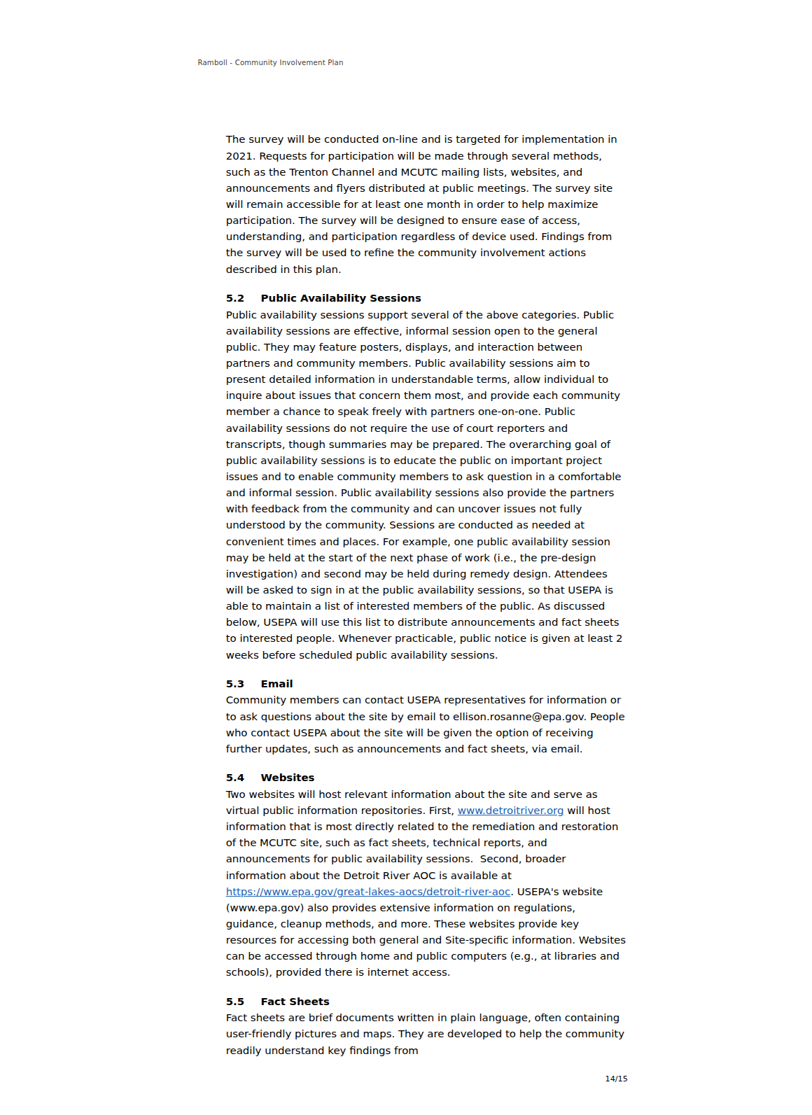Ramboll - Community Involvement Plan
The survey will be conducted on-line and is targeted for implementation in 2021. Requests for participation will be made through several methods, such as the Trenton Channel and MCUTC mailing lists, websites, and announcements and flyers distributed at public meetings. The survey site will remain accessible for at least one month in order to help maximize participation. The survey will be designed to ensure ease of access, understanding, and participation regardless of device used. Findings from the survey will be used to refine the community involvement actions described in this plan.
5.2 Public Availability Sessions
Public availability sessions support several of the above categories. Public availability sessions are effective, informal session open to the general public. They may feature posters, displays, and interaction between partners and community members. Public availability sessions aim to present detailed information in understandable terms, allow individual to inquire about issues that concern them most, and provide each community member a chance to speak freely with partners one-on-one. Public availability sessions do not require the use of court reporters and transcripts, though summaries may be prepared. The overarching goal of public availability sessions is to educate the public on important project issues and to enable community members to ask question in a comfortable and informal session. Public availability sessions also provide the partners with feedback from the community and can uncover issues not fully understood by the community. Sessions are conducted as needed at convenient times and places. For example, one public availability session may be held at the start of the next phase of work (i.e., the pre-design investigation) and second may be held during remedy design. Attendees will be asked to sign in at the public availability sessions, so that USEPA is able to maintain a list of interested members of the public. As discussed below, USEPA will use this list to distribute announcements and fact sheets to interested people. Whenever practicable, public notice is given at least 2 weeks before scheduled public availability sessions.
5.3 Email
Community members can contact USEPA representatives for information or to ask questions about the site by email to ellison.rosanne@epa.gov. People who contact USEPA about the site will be given the option of receiving further updates, such as announcements and fact sheets, via email.
5.4 Websites
Two websites will host relevant information about the site and serve as virtual public information repositories. First, www.detroitriver.org will host information that is most directly related to the remediation and restoration of the MCUTC site, such as fact sheets, technical reports, and announcements for public availability sessions. Second, broader information about the Detroit River AOC is available at https://www.epa.gov/great-lakes-aocs/detroit-river-aoc. USEPA's website (www.epa.gov) also provides extensive information on regulations, guidance, cleanup methods, and more. These websites provide key resources for accessing both general and Site-specific information. Websites can be accessed through home and public computers (e.g., at libraries and schools), provided there is internet access.
5.5 Fact Sheets
Fact sheets are brief documents written in plain language, often containing user-friendly pictures and maps. They are developed to help the community readily understand key findings from
14/15